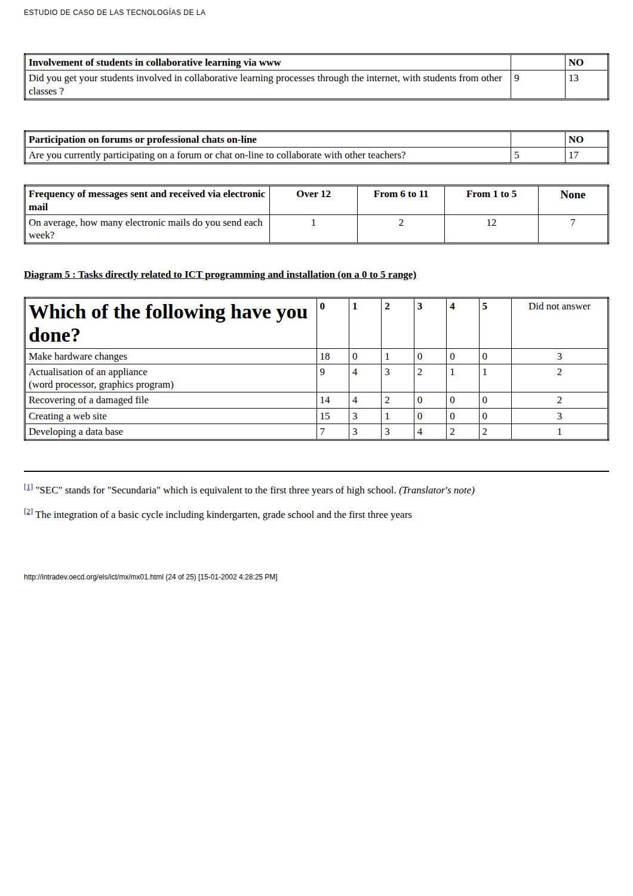ESTUDIO DE CASO DE LAS TECNOLOGÍAS DE LA
| Involvement of students in collaborative learning via www | | NO |
| Did you get your students involved in collaborative learning processes through the internet, with students from other classes ? | 9 | 13 |
| Participation on forums or professional chats on-line | | NO |
| Are you currently participating on a forum or chat on-line to collaborate with other teachers? | 5 | 17 |
| Frequency of messages sent and received via electronic mail | Over 12 | From 6 to 11 | From 1 to 5 | None |
| On average, how many electronic mails do you send each week? | 1 | 2 | 12 | 7 |
Diagram 5 : Tasks directly related to ICT programming and installation (on a 0 to 5 range)
| Which of the following have you done? | 0 | 1 | 2 | 3 | 4 | 5 | Did not answer |
| Make hardware changes | 18 | 0 | 1 | 0 | 0 | 0 | 3 |
| Actualisation of an appliance (word processor, graphics program) | 9 | 4 | 3 | 2 | 1 | 1 | 2 |
| Recovering of a damaged file | 14 | 4 | 2 | 0 | 0 | 0 | 2 |
| Creating a web site | 15 | 3 | 1 | 0 | 0 | 0 | 3 |
| Developing a data base | 7 | 3 | 3 | 4 | 2 | 2 | 1 |
[1] "SEC" stands for "Secundaria" which is equivalent to the first three years of high school. (Translator's note)
[2] The integration of a basic cycle including kindergarten, grade school and the first three years
http://intradev.oecd.org/els/ict/mx/mx01.html (24 of 25) [15-01-2002 4:28:25 PM]